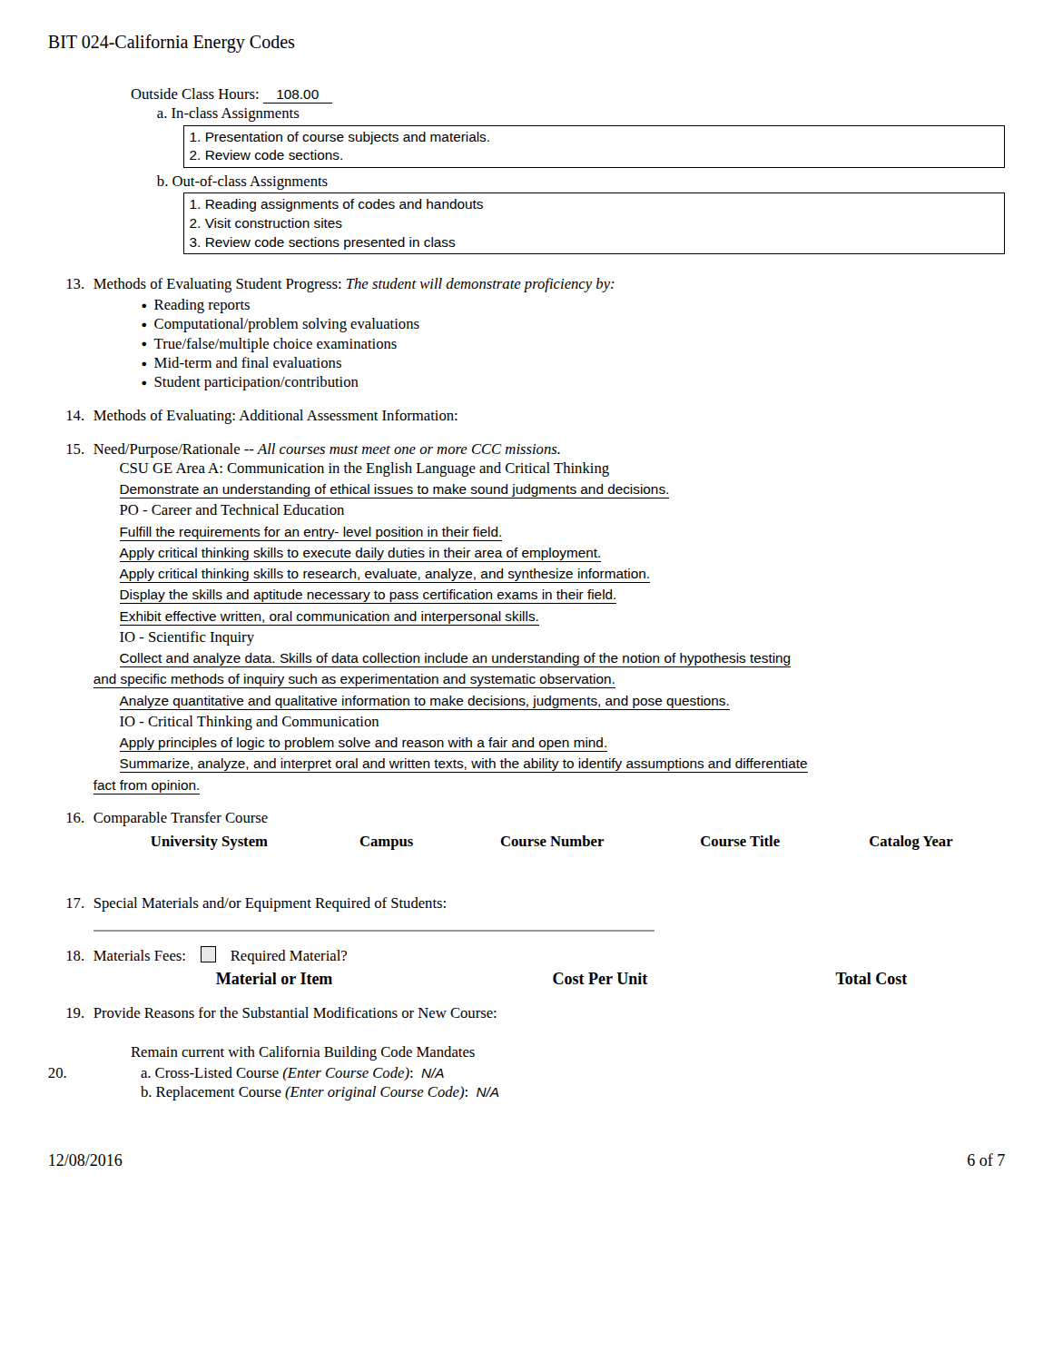BIT 024-California Energy Codes
Outside Class Hours: 108.00
a. In-class Assignments
1. Presentation of course subjects and materials.
2. Review code sections.
b. Out-of-class Assignments
1. Reading assignments of codes and handouts
2. Visit construction sites
3. Review code sections presented in class
13. Methods of Evaluating Student Progress: The student will demonstrate proficiency by:
Reading reports
Computational/problem solving evaluations
True/false/multiple choice examinations
Mid-term and final evaluations
Student participation/contribution
14. Methods of Evaluating: Additional Assessment Information:
15. Need/Purpose/Rationale -- All courses must meet one or more CCC missions.
CSU GE Area A: Communication in the English Language and Critical Thinking
Demonstrate an understanding of ethical issues to make sound judgments and decisions.
PO - Career and Technical Education
Fulfill the requirements for an entry- level position in their field.
Apply critical thinking skills to execute daily duties in their area of employment.
Apply critical thinking skills to research, evaluate, analyze, and synthesize information.
Display the skills and aptitude necessary to pass certification exams in their field.
Exhibit effective written, oral communication and interpersonal skills.
IO - Scientific Inquiry
Collect and analyze data. Skills of data collection include an understanding of the notion of hypothesis testing
and specific methods of inquiry such as experimentation and systematic observation.
Analyze quantitative and qualitative information to make decisions, judgments, and pose questions.
IO - Critical Thinking and Communication
Apply principles of logic to problem solve and reason with a fair and open mind.
Summarize, analyze, and interpret oral and written texts, with the ability to identify assumptions and differentiate
fact from opinion.
16. Comparable Transfer Course
| University System | Campus | Course Number | Course Title | Catalog Year |
| --- | --- | --- | --- | --- |
17. Special Materials and/or Equipment Required of Students:
18. Materials Fees: Required Material?
| Material or Item | Cost Per Unit | Total Cost |
| --- | --- | --- |
19. Provide Reasons for the Substantial Modifications or New Course:
Remain current with California Building Code Mandates
20.
a. Cross-Listed Course (Enter Course Code): N/A
b. Replacement Course (Enter original Course Code): N/A
12/08/2016 6 of 7